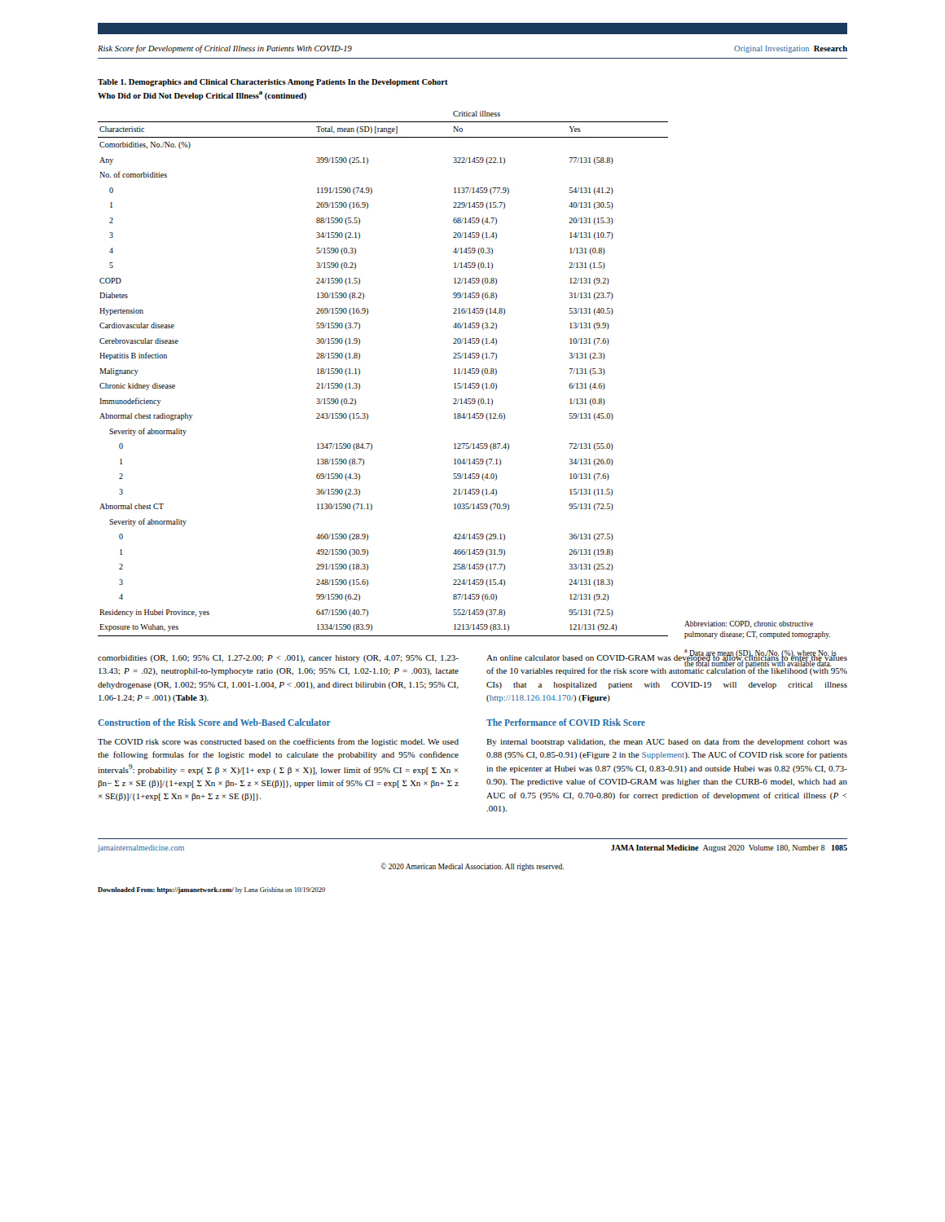Risk Score for Development of Critical Illness in Patients With COVID-19
Original Investigation Research
Table 1. Demographics and Clinical Characteristics Among Patients In the Development Cohort
Who Did or Did Not Develop Critical Illnessa (continued)
| | | Critical illness |
| --- | --- | --- |
| Characteristic | Total, mean (SD) [range] | No | Yes |
| Comorbidities, No./No. (%) |
| Any | 399/1590 (25.1) | 322/1459 (22.1) | 77/131 (58.8) |
| No. of comorbidities | | | |
| 0 | 1191/1590 (74.9) | 1137/1459 (77.9) | 54/131 (41.2) |
| 1 | 269/1590 (16.9) | 229/1459 (15.7) | 40/131 (30.5) |
| 2 | 88/1590 (5.5) | 68/1459 (4.7) | 20/131 (15.3) |
| 3 | 34/1590 (2.1) | 20/1459 (1.4) | 14/131 (10.7) |
| 4 | 5/1590 (0.3) | 4/1459 (0.3) | 1/131 (0.8) |
| 5 | 3/1590 (0.2) | 1/1459 (0.1) | 2/131 (1.5) |
| COPD | 24/1590 (1.5) | 12/1459 (0.8) | 12/131 (9.2) |
| Diabetes | 130/1590 (8.2) | 99/1459 (6.8) | 31/131 (23.7) |
| Hypertension | 269/1590 (16.9) | 216/1459 (14.8) | 53/131 (40.5) |
| Cardiovascular disease | 59/1590 (3.7) | 46/1459 (3.2) | 13/131 (9.9) |
| Cerebrovascular disease | 30/1590 (1.9) | 20/1459 (1.4) | 10/131 (7.6) |
| Hepatitis B infection | 28/1590 (1.8) | 25/1459 (1.7) | 3/131 (2.3) |
| Malignancy | 18/1590 (1.1) | 11/1459 (0.8) | 7/131 (5.3) |
| Chronic kidney disease | 21/1590 (1.3) | 15/1459 (1.0) | 6/131 (4.6) |
| Immunodeficiency | 3/1590 (0.2) | 2/1459 (0.1) | 1/131 (0.8) |
| Abnormal chest radiography | 243/1590 (15.3) | 184/1459 (12.6) | 59/131 (45.0) |
| Severity of abnormality | | | |
| 0 | 1347/1590 (84.7) | 1275/1459 (87.4) | 72/131 (55.0) |
| 1 | 138/1590 (8.7) | 104/1459 (7.1) | 34/131 (26.0) |
| 2 | 69/1590 (4.3) | 59/1459 (4.0) | 10/131 (7.6) |
| 3 | 36/1590 (2.3) | 21/1459 (1.4) | 15/131 (11.5) |
| Abnormal chest CT | 1130/1590 (71.1) | 1035/1459 (70.9) | 95/131 (72.5) |
| Severity of abnormality | | | |
| 0 | 460/1590 (28.9) | 424/1459 (29.1) | 36/131 (27.5) |
| 1 | 492/1590 (30.9) | 466/1459 (31.9) | 26/131 (19.8) |
| 2 | 291/1590 (18.3) | 258/1459 (17.7) | 33/131 (25.2) |
| 3 | 248/1590 (15.6) | 224/1459 (15.4) | 24/131 (18.3) |
| 4 | 99/1590 (6.2) | 87/1459 (6.0) | 12/131 (9.2) |
| Residency in Hubei Province, yes | 647/1590 (40.7) | 552/1459 (37.8) | 95/131 (72.5) |
| Exposure to Wuhan, yes | 1334/1590 (83.9) | 1213/1459 (83.1) | 121/131 (92.4) |
Abbreviation: COPD, chronic obstructive pulmonary disease; CT, computed tomography.
a Data are mean (SD), No./No. (%), where No. is the total number of patients with available data.
comorbidities (OR, 1.60; 95% CI, 1.27-2.00; P < .001), cancer history (OR, 4.07; 95% CI, 1.23-13.43; P = .02), neutrophil-to-lymphocyte ratio (OR, 1.06; 95% CI, 1.02-1.10; P = .003), lactate dehydrogenase (OR, 1.002; 95% CI, 1.001-1.004, P < .001), and direct bilirubin (OR, 1.15; 95% CI, 1.06-1.24; P = .001) (Table 3).
Construction of the Risk Score and Web-Based Calculator
The COVID risk score was constructed based on the coefficients from the logistic model. We used the following formulas for the logistic model to calculate the probability and 95% confidence intervals9: probability = exp( Σ β × X)/[1+ exp ( Σ β × X)], lower limit of 95% CI = exp[ Σ Xn × βn− Σ z × SE (β)]/{1+exp[ Σ Xn × βn- Σ z × SE(β)]}, upper limit of 95% CI = exp[ Σ Xn × βn+ Σ z × SE(β)]/{1+exp[ Σ Xn × βn+ Σ z × SE (β)]}.
An online calculator based on COVID-GRAM was developed to allow clinicians to enter the values of the 10 variables required for the risk score with automatic calculation of the likelihood (with 95% CIs) that a hospitalized patient with COVID-19 will develop critical illness (http://118.126.104.170/) (Figure)
The Performance of COVID Risk Score
By internal bootstrap validation, the mean AUC based on data from the development cohort was 0.88 (95% CI, 0.85-0.91) (eFigure 2 in the Supplement). The AUC of COVID risk score for patients in the epicenter at Hubei was 0.87 (95% CI, 0.83-0.91) and outside Hubei was 0.82 (95% CI, 0.73-0.90). The predictive value of COVID-GRAM was higher than the CURB-6 model, which had an AUC of 0.75 (95% CI, 0.70-0.80) for correct prediction of development of critical illness (P < .001).
jamainternalmedicine.com
JAMA Internal Medicine August 2020 Volume 180, Number 8 1085
© 2020 American Medical Association. All rights reserved.
Downloaded From: https://jamanetwork.com/ by Lana Grishina on 10/19/2020